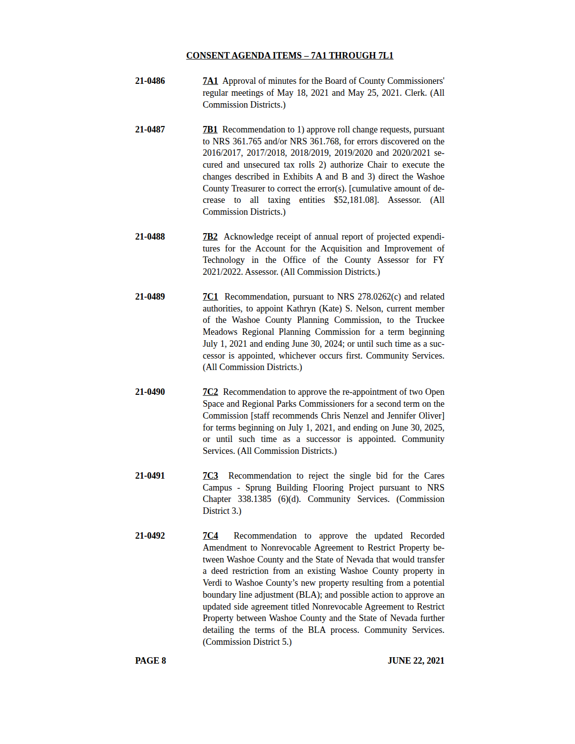CONSENT AGENDA ITEMS – 7A1 THROUGH 7L1
21-0486
7A1 Approval of minutes for the Board of County Commissioners' regular meetings of May 18, 2021 and May 25, 2021. Clerk. (All Commission Districts.)
21-0487
7B1 Recommendation to 1) approve roll change requests, pursuant to NRS 361.765 and/or NRS 361.768, for errors discovered on the 2016/2017, 2017/2018, 2018/2019, 2019/2020 and 2020/2021 secured and unsecured tax rolls 2) authorize Chair to execute the changes described in Exhibits A and B and 3) direct the Washoe County Treasurer to correct the error(s). [cumulative amount of decrease to all taxing entities $52,181.08]. Assessor. (All Commission Districts.)
21-0488
7B2 Acknowledge receipt of annual report of projected expenditures for the Account for the Acquisition and Improvement of Technology in the Office of the County Assessor for FY 2021/2022. Assessor. (All Commission Districts.)
21-0489
7C1 Recommendation, pursuant to NRS 278.0262(c) and related authorities, to appoint Kathryn (Kate) S. Nelson, current member of the Washoe County Planning Commission, to the Truckee Meadows Regional Planning Commission for a term beginning July 1, 2021 and ending June 30, 2024; or until such time as a successor is appointed, whichever occurs first. Community Services. (All Commission Districts.)
21-0490
7C2 Recommendation to approve the re-appointment of two Open Space and Regional Parks Commissioners for a second term on the Commission [staff recommends Chris Nenzel and Jennifer Oliver] for terms beginning on July 1, 2021, and ending on June 30, 2025, or until such time as a successor is appointed. Community Services. (All Commission Districts.)
21-0491
7C3 Recommendation to reject the single bid for the Cares Campus - Sprung Building Flooring Project pursuant to NRS Chapter 338.1385 (6)(d). Community Services. (Commission District 3.)
21-0492
7C4 Recommendation to approve the updated Recorded Amendment to Nonrevocable Agreement to Restrict Property between Washoe County and the State of Nevada that would transfer a deed restriction from an existing Washoe County property in Verdi to Washoe County’s new property resulting from a potential boundary line adjustment (BLA); and possible action to approve an updated side agreement titled Nonrevocable Agreement to Restrict Property between Washoe County and the State of Nevada further detailing the terms of the BLA process. Community Services. (Commission District 5.)
PAGE 8 JUNE 22, 2021